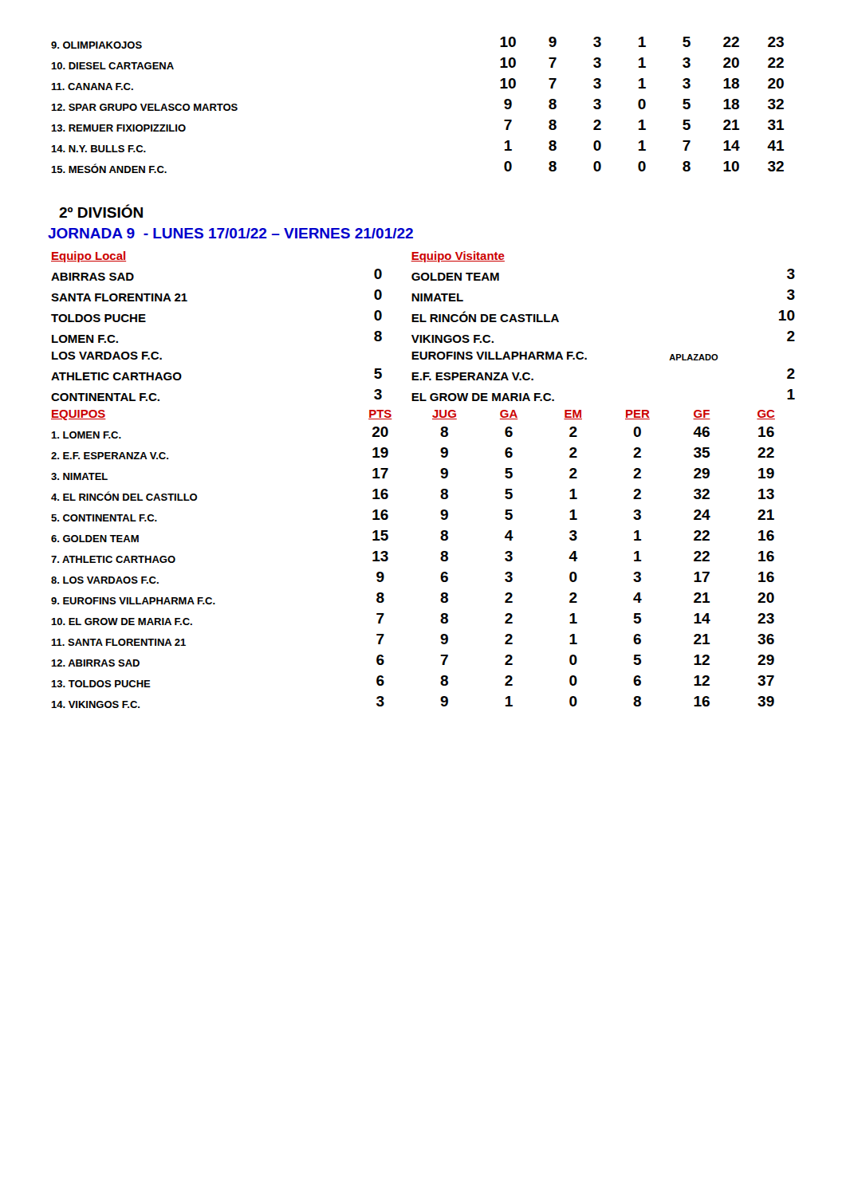| 9. OLIMPIAKOJOS | 10 | 9 | 3 | 1 | 5 | 22 | 23 |
| 10. DIESEL CARTAGENA | 10 | 7 | 3 | 1 | 3 | 20 | 22 |
| 11. CANANA F.C. | 10 | 7 | 3 | 1 | 3 | 18 | 20 |
| 12. SPAR GRUPO VELASCO MARTOS | 9 | 8 | 3 | 0 | 5 | 18 | 32 |
| 13. REMUER FIXIOPIZZILIO | 7 | 8 | 2 | 1 | 5 | 21 | 31 |
| 14. N.Y. BULLS F.C. | 1 | 8 | 0 | 1 | 7 | 14 | 41 |
| 15. MESÓN ANDEN F.C. | 0 | 8 | 0 | 0 | 8 | 10 | 32 |
2º DIVISIÓN
JORNADA 9 - LUNES 17/01/22 – VIERNES 21/01/22
| Equipo Local | | Equipo Visitante | |
| ABIRRAS SAD | 0 | GOLDEN TEAM | 3 |
| SANTA FLORENTINA 21 | 0 | NIMATEL | 3 |
| TOLDOS PUCHE | 0 | EL RINCÓN DE CASTILLA | 10 |
| LOMEN F.C. | 8 | VIKINGOS F.C. | 2 |
| LOS VARDAOS F.C. | | EUROFINS VILLAPHARMA F.C. | APLAZADO | |
| ATHLETIC CARTHAGO | 5 | E.F. ESPERANZA V.C. | 2 |
| CONTINENTAL F.C. | 3 | EL GROW DE MARIA F.C. | 1 |
| EQUIPOS | PTS | JUG | GA | EM | PER | GF | GC |
| 1. LOMEN F.C. | 20 | 8 | 6 | 2 | 0 | 46 | 16 |
| 2. E.F. ESPERANZA V.C. | 19 | 9 | 6 | 2 | 2 | 35 | 22 |
| 3. NIMATEL | 17 | 9 | 5 | 2 | 2 | 29 | 19 |
| 4. EL RINCÓN DEL CASTILLO | 16 | 8 | 5 | 1 | 2 | 32 | 13 |
| 5. CONTINENTAL F.C. | 16 | 9 | 5 | 1 | 3 | 24 | 21 |
| 6. GOLDEN TEAM | 15 | 8 | 4 | 3 | 1 | 22 | 16 |
| 7. ATHLETIC CARTHAGO | 13 | 8 | 3 | 4 | 1 | 22 | 16 |
| 8. LOS VARDAOS F.C. | 9 | 6 | 3 | 0 | 3 | 17 | 16 |
| 9. EUROFINS VILLAPHARMA F.C. | 8 | 8 | 2 | 2 | 4 | 21 | 20 |
| 10. EL GROW DE MARIA F.C. | 7 | 8 | 2 | 1 | 5 | 14 | 23 |
| 11. SANTA FLORENTINA 21 | 7 | 9 | 2 | 1 | 6 | 21 | 36 |
| 12. ABIRRAS SAD | 6 | 7 | 2 | 0 | 5 | 12 | 29 |
| 13. TOLDOS PUCHE | 6 | 8 | 2 | 0 | 6 | 12 | 37 |
| 14. VIKINGOS F.C. | 3 | 9 | 1 | 0 | 8 | 16 | 39 |